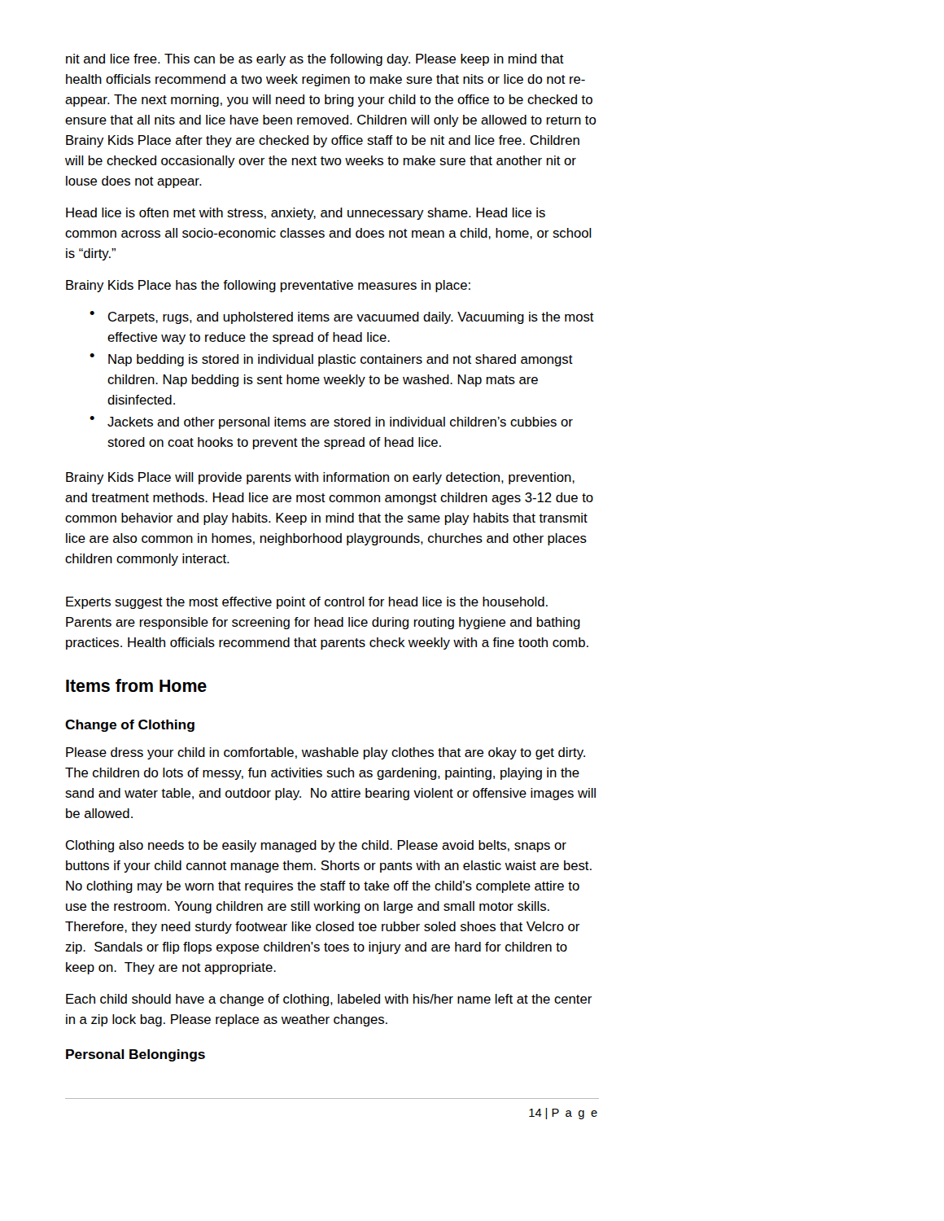nit and lice free. This can be as early as the following day. Please keep in mind that health officials recommend a two week regimen to make sure that nits or lice do not re-appear. The next morning, you will need to bring your child to the office to be checked to ensure that all nits and lice have been removed. Children will only be allowed to return to Brainy Kids Place after they are checked by office staff to be nit and lice free. Children will be checked occasionally over the next two weeks to make sure that another nit or louse does not appear.
Head lice is often met with stress, anxiety, and unnecessary shame. Head lice is common across all socio-economic classes and does not mean a child, home, or school is “dirty.”
Brainy Kids Place has the following preventative measures in place:
Carpets, rugs, and upholstered items are vacuumed daily. Vacuuming is the most effective way to reduce the spread of head lice.
Nap bedding is stored in individual plastic containers and not shared amongst children. Nap bedding is sent home weekly to be washed. Nap mats are disinfected.
Jackets and other personal items are stored in individual children’s cubbies or stored on coat hooks to prevent the spread of head lice.
Brainy Kids Place will provide parents with information on early detection, prevention, and treatment methods. Head lice are most common amongst children ages 3-12 due to common behavior and play habits. Keep in mind that the same play habits that transmit lice are also common in homes, neighborhood playgrounds, churches and other places children commonly interact.
Experts suggest the most effective point of control for head lice is the household. Parents are responsible for screening for head lice during routing hygiene and bathing practices. Health officials recommend that parents check weekly with a fine tooth comb.
Items from Home
Change of Clothing
Please dress your child in comfortable, washable play clothes that are okay to get dirty. The children do lots of messy, fun activities such as gardening, painting, playing in the sand and water table, and outdoor play. No attire bearing violent or offensive images will be allowed.
Clothing also needs to be easily managed by the child. Please avoid belts, snaps or buttons if your child cannot manage them. Shorts or pants with an elastic waist are best. No clothing may be worn that requires the staff to take off the child's complete attire to use the restroom. Young children are still working on large and small motor skills. Therefore, they need sturdy footwear like closed toe rubber soled shoes that Velcro or zip. Sandals or flip flops expose children's toes to injury and are hard for children to keep on. They are not appropriate.
Each child should have a change of clothing, labeled with his/her name left at the center in a zip lock bag. Please replace as weather changes.
Personal Belongings
14 | P a g e